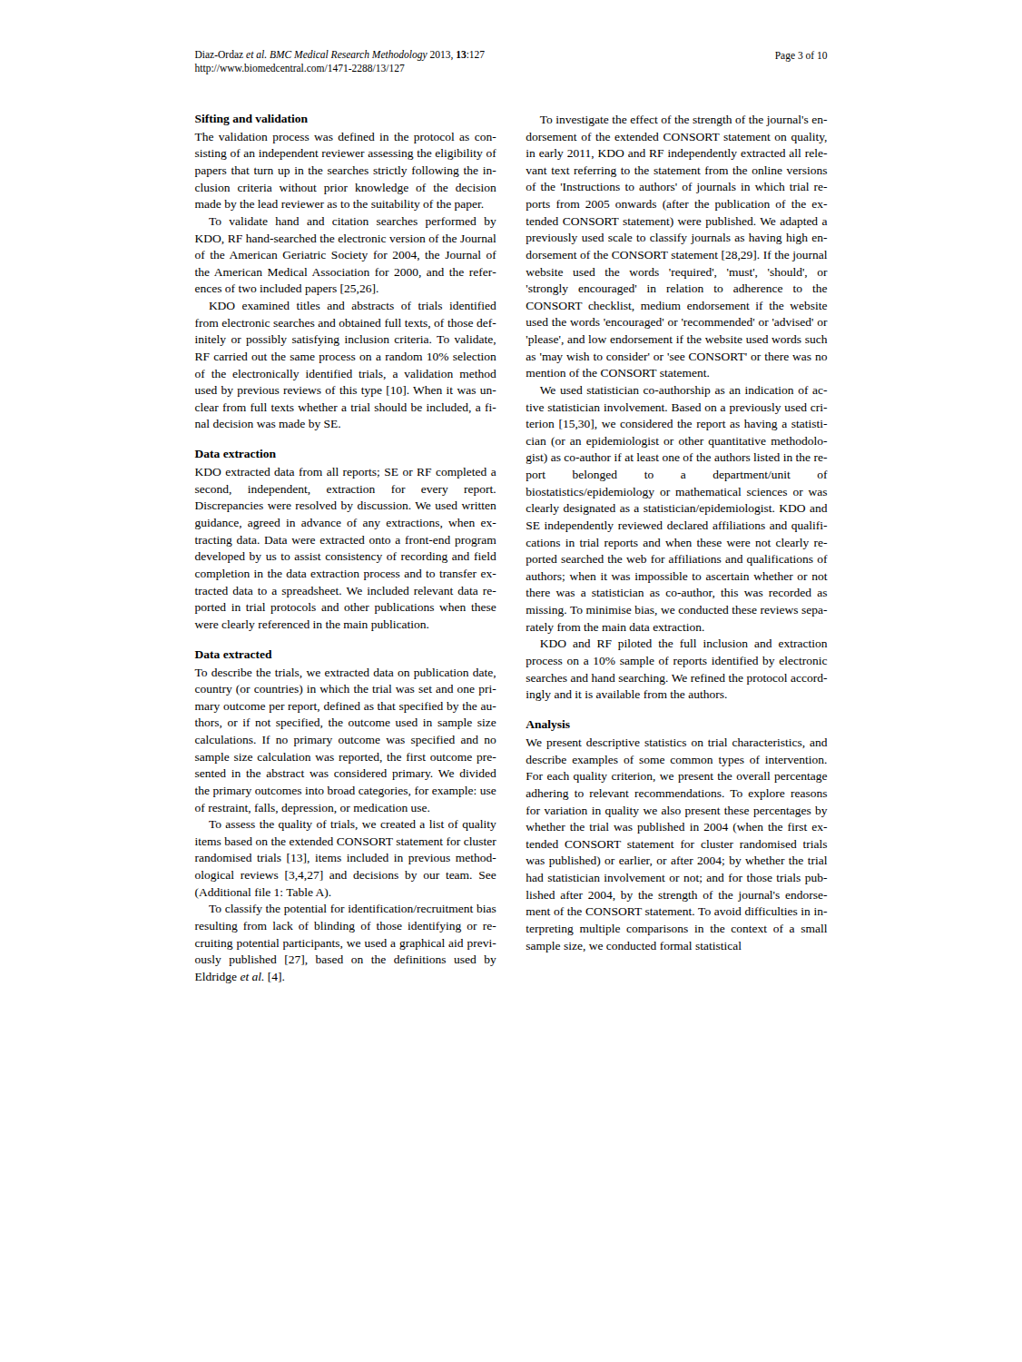Diaz-Ordaz et al. BMC Medical Research Methodology 2013, 13:127
http://www.biomedcentral.com/1471-2288/13/127
Page 3 of 10
Sifting and validation
The validation process was defined in the protocol as consisting of an independent reviewer assessing the eligibility of papers that turn up in the searches strictly following the inclusion criteria without prior knowledge of the decision made by the lead reviewer as to the suitability of the paper.
To validate hand and citation searches performed by KDO, RF hand-searched the electronic version of the Journal of the American Geriatric Society for 2004, the Journal of the American Medical Association for 2000, and the references of two included papers [25,26].
KDO examined titles and abstracts of trials identified from electronic searches and obtained full texts, of those definitely or possibly satisfying inclusion criteria. To validate, RF carried out the same process on a random 10% selection of the electronically identified trials, a validation method used by previous reviews of this type [10]. When it was unclear from full texts whether a trial should be included, a final decision was made by SE.
Data extraction
KDO extracted data from all reports; SE or RF completed a second, independent, extraction for every report. Discrepancies were resolved by discussion. We used written guidance, agreed in advance of any extractions, when extracting data. Data were extracted onto a front-end program developed by us to assist consistency of recording and field completion in the data extraction process and to transfer extracted data to a spreadsheet. We included relevant data reported in trial protocols and other publications when these were clearly referenced in the main publication.
Data extracted
To describe the trials, we extracted data on publication date, country (or countries) in which the trial was set and one primary outcome per report, defined as that specified by the authors, or if not specified, the outcome used in sample size calculations. If no primary outcome was specified and no sample size calculation was reported, the first outcome presented in the abstract was considered primary. We divided the primary outcomes into broad categories, for example: use of restraint, falls, depression, or medication use.
To assess the quality of trials, we created a list of quality items based on the extended CONSORT statement for cluster randomised trials [13], items included in previous methodological reviews [3,4,27] and decisions by our team. See (Additional file 1: Table A).
To classify the potential for identification/recruitment bias resulting from lack of blinding of those identifying or recruiting potential participants, we used a graphical aid previously published [27], based on the definitions used by Eldridge et al. [4].
To investigate the effect of the strength of the journal's endorsement of the extended CONSORT statement on quality, in early 2011, KDO and RF independently extracted all relevant text referring to the statement from the online versions of the 'Instructions to authors' of journals in which trial reports from 2005 onwards (after the publication of the extended CONSORT statement) were published. We adapted a previously used scale to classify journals as having high endorsement of the CONSORT statement [28,29]. If the journal website used the words 'required', 'must', 'should', or 'strongly encouraged' in relation to adherence to the CONSORT checklist, medium endorsement if the website used the words 'encouraged' or 'recommended' or 'advised' or 'please', and low endorsement if the website used words such as 'may wish to consider' or 'see CONSORT' or there was no mention of the CONSORT statement.
We used statistician co-authorship as an indication of active statistician involvement. Based on a previously used criterion [15,30], we considered the report as having a statistician (or an epidemiologist or other quantitative methodologist) as co-author if at least one of the authors listed in the report belonged to a department/unit of biostatistics/epidemiology or mathematical sciences or was clearly designated as a statistician/epidemiologist. KDO and SE independently reviewed declared affiliations and qualifications in trial reports and when these were not clearly reported searched the web for affiliations and qualifications of authors; when it was impossible to ascertain whether or not there was a statistician as co-author, this was recorded as missing. To minimise bias, we conducted these reviews separately from the main data extraction.
KDO and RF piloted the full inclusion and extraction process on a 10% sample of reports identified by electronic searches and hand searching. We refined the protocol accordingly and it is available from the authors.
Analysis
We present descriptive statistics on trial characteristics, and describe examples of some common types of intervention. For each quality criterion, we present the overall percentage adhering to relevant recommendations. To explore reasons for variation in quality we also present these percentages by whether the trial was published in 2004 (when the first extended CONSORT statement for cluster randomised trials was published) or earlier, or after 2004; by whether the trial had statistician involvement or not; and for those trials published after 2004, by the strength of the journal's endorsement of the CONSORT statement. To avoid difficulties in interpreting multiple comparisons in the context of a small sample size, we conducted formal statistical